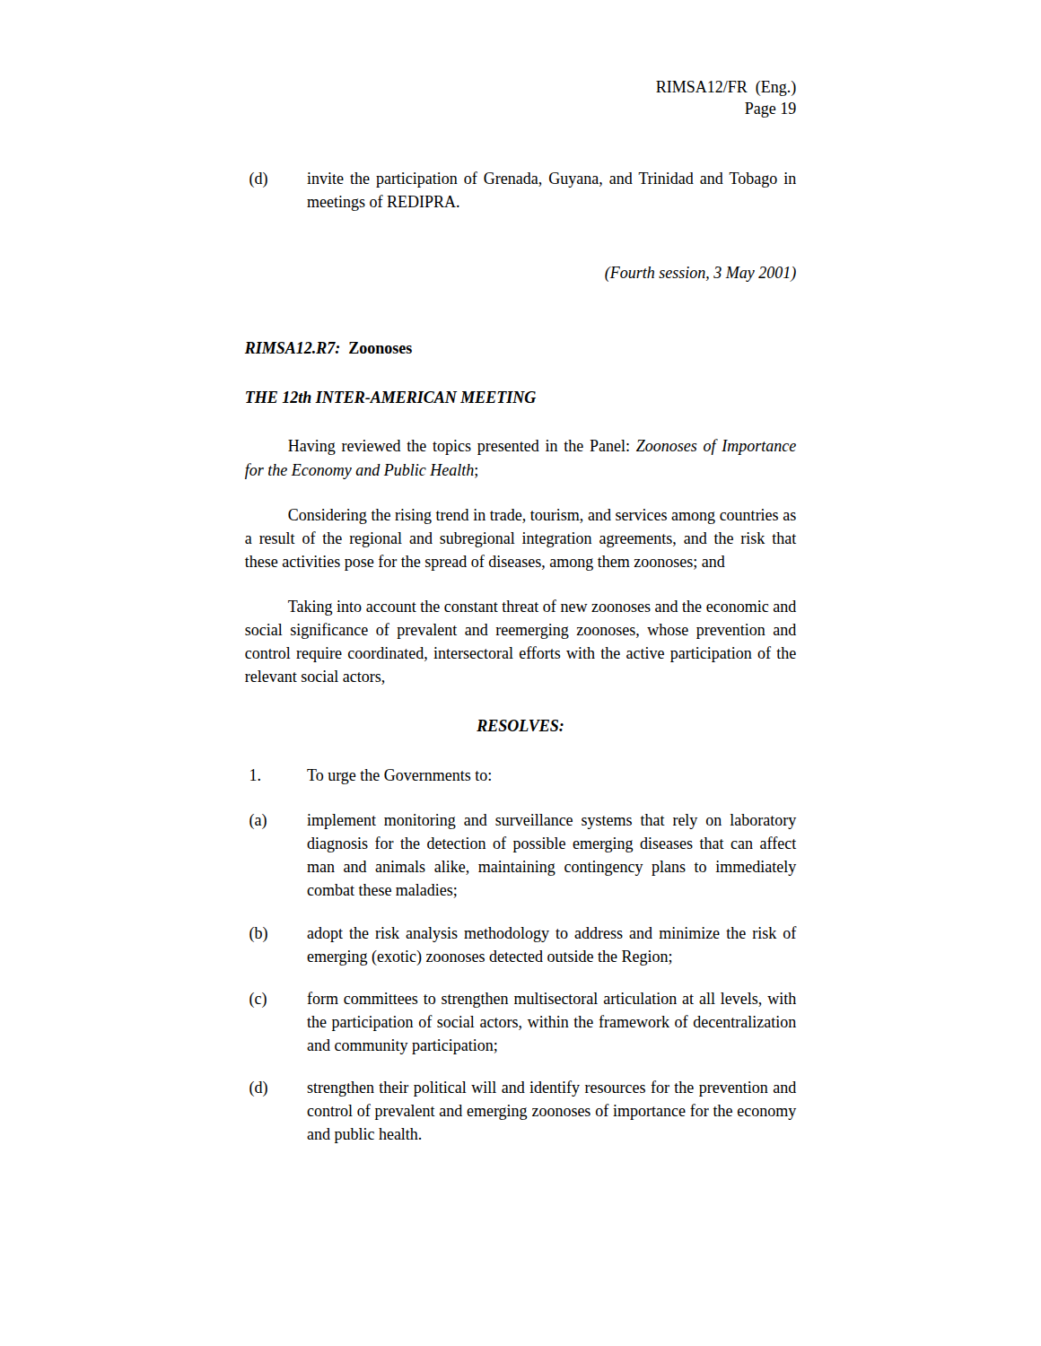RIMSA12/FR (Eng.) Page 19
(d)
invite the participation of Grenada, Guyana, and Trinidad and Tobago in meetings of REDIPRA.
(Fourth session, 3 May 2001)
RIMSA12.R7: Zoonoses
THE 12th INTER-AMERICAN MEETING
Having reviewed the topics presented in the Panel: Zoonoses of Importance for the Economy and Public Health;
Considering the rising trend in trade, tourism, and services among countries as a result of the regional and subregional integration agreements, and the risk that these activities pose for the spread of diseases, among them zoonoses; and
Taking into account the constant threat of new zoonoses and the economic and social significance of prevalent and reemerging zoonoses, whose prevention and control require coordinated, intersectoral efforts with the active participation of the relevant social actors,
RESOLVES:
1.
To urge the Governments to:
(a)
implement monitoring and surveillance systems that rely on laboratory diagnosis for the detection of possible emerging diseases that can affect man and animals alike, maintaining contingency plans to immediately combat these maladies;
(b)
adopt the risk analysis methodology to address and minimize the risk of emerging (exotic) zoonoses detected outside the Region;
(c)
form committees to strengthen multisectoral articulation at all levels, with the participation of social actors, within the framework of decentralization and community participation;
(d)
strengthen their political will and identify resources for the prevention and control of prevalent and emerging zoonoses of importance for the economy and public health.